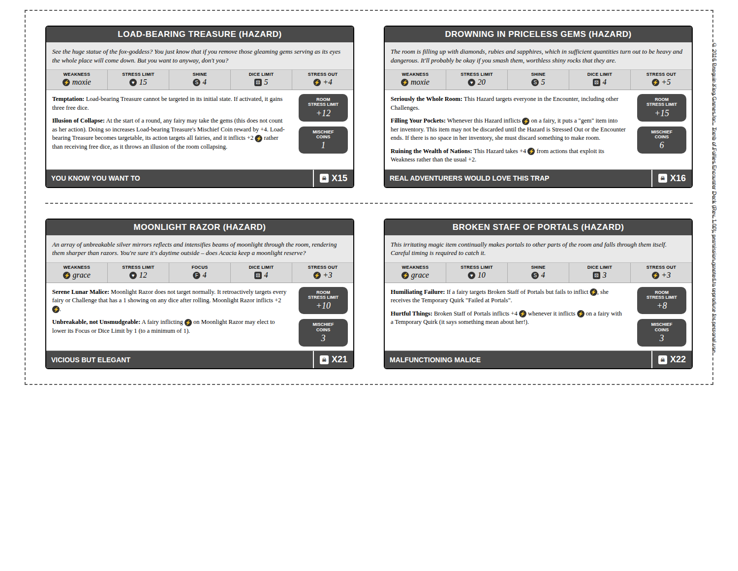© 2016 Penguin King Games Inc. Tomb of Follies Encounter Deck (Rev. 1.00); permission granted to reproduce for personal use
Load-bearing Treasure (Hazard)
See the huge statue of the fox-goddess? You just know that if you remove those gleaming gems serving as its eyes the whole place will come down. But you want to anyway, don't you?
Weakness⚡ moxie
Stress Limit♥ 15
Shine S 4
Dice Limit⚄ 5
Stress Out⚡ +4
Temptation: Load-bearing Treasure cannot be targeted in its initial state. If activated, it gains three free dice.
Illusion of Collapse: At the start of a round, any fairy may take the gems (this does not count as her action). Doing so increases Load-bearing Treasure's Mischief Coin reward by +4. Load-bearing Treasure becomes targetable, its action targets all fairies, and it inflicts +2 ⚡ rather than receiving free dice, as it throws an illusion of the room collapsing.
Room
Stress Limit+12
Mischief
Coins 1
You know you want to
☠ X15
Drowning in Priceless Gems (Hazard)
The room is filling up with diamonds, rubies and sapphires, which in sufficient quantities turn out to be heavy and dangerous. It'll probably be okay if you smash them, worthless shiny rocks that they are.
Weakness⚡ moxie
Stress Limit♥ 20
Shine S 5
Dice Limit⚄ 4
Stress Out⚡ +5
Seriously the Whole Room: This Hazard targets everyone in the Encounter, including other Challenges.
Filling Your Pockets: Whenever this Hazard inflicts ⚡ on a fairy, it puts a "gem" item into her inventory. This item may not be discarded until the Hazard is Stressed Out or the Encounter ends. If there is no space in her inventory, she must discard something to make room.
Ruining the Wealth of Nations: This Hazard takes +4 ⚡ from actions that exploit its Weakness rather than the usual +2.
Room
Stress Limit+15
Mischief
Coins 6
Real adventurers would love this trap
☠ X16
Moonlight Razor (Hazard)
An array of unbreakable silver mirrors reflects and intensifies beams of moonlight through the room, rendering them sharper than razors. You're sure it's daytime outside – does Acacia keep a moonlight reserve?
Weakness⚡ grace
Stress Limit♥ 12
Focus F 4
Dice Limit⚄ 4
Stress Out⚡ +3
Serene Lunar Malice: Moonlight Razor does not target normally. It retroactively targets every fairy or Challenge that has a 1 showing on any dice after rolling. Moonlight Razor inflicts +2 ⚡.
Unbreakable, not Unsmudgeable: A fairy inflicting ⚡ on Moonlight Razor may elect to lower its Focus or Dice Limit by 1 (to a minimum of 1).
Room
Stress Limit+10
Mischief
Coins 3
Vicious but elegant
☠ X21
Broken Staff of Portals (Hazard)
This irritating magic item continually makes portals to other parts of the room and falls through them itself. Careful timing is required to catch it.
Weakness⚡ grace
Stress Limit♥ 10
Shine S 4
Dice Limit⚄ 3
Stress Out⚡ +3
Humiliating Failure: If a fairy targets Broken Staff of Portals but fails to inflict ⚡, she receives the Temporary Quirk "Failed at Portals".
Hurtful Things: Broken Staff of Portals inflicts +4 ⚡ whenever it inflicts ⚡ on a fairy with a Temporary Quirk (it says something mean about her!).
Room
Stress Limit+8
Mischief
Coins 3
Malfunctioning malice
☠ X22